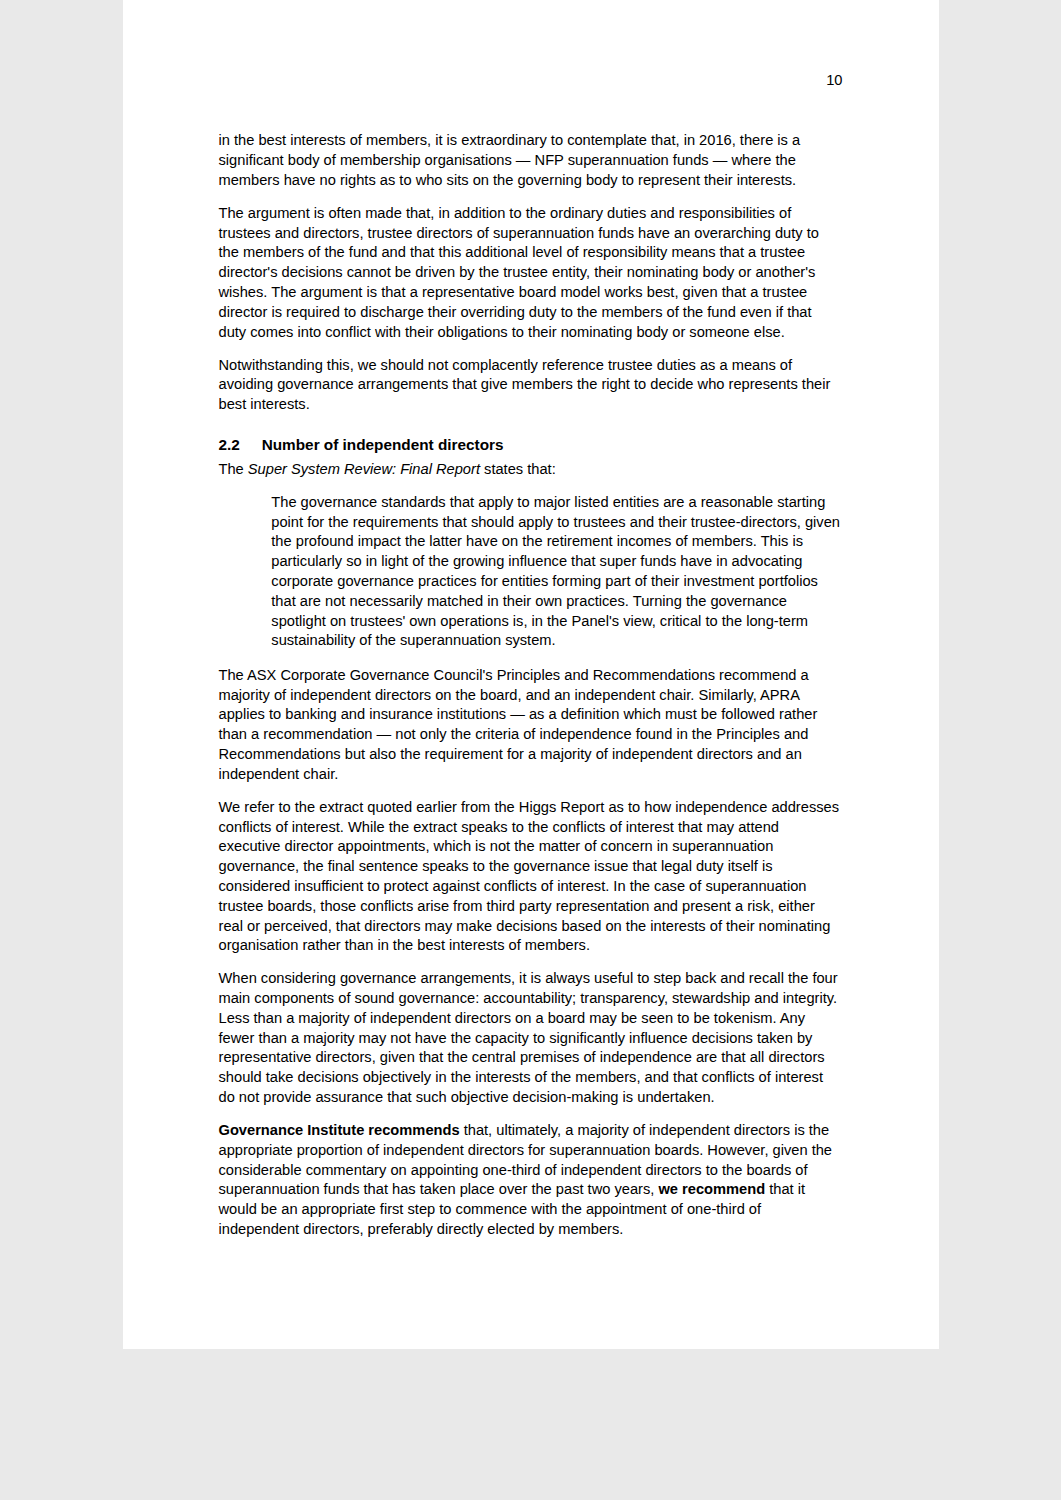10
in the best interests of members, it is extraordinary to contemplate that, in 2016, there is a significant body of membership organisations — NFP superannuation funds — where the members have no rights as to who sits on the governing body to represent their interests.
The argument is often made that, in addition to the ordinary duties and responsibilities of trustees and directors, trustee directors of superannuation funds have an overarching duty to the members of the fund and that this additional level of responsibility means that a trustee director's decisions cannot be driven by the trustee entity, their nominating body or another's wishes. The argument is that a representative board model works best, given that a trustee director is required to discharge their overriding duty to the members of the fund even if that duty comes into conflict with their obligations to their nominating body or someone else.
Notwithstanding this, we should not complacently reference trustee duties as a means of avoiding governance arrangements that give members the right to decide who represents their best interests.
2.2 Number of independent directors
The Super System Review: Final Report states that:
The governance standards that apply to major listed entities are a reasonable starting point for the requirements that should apply to trustees and their trustee-directors, given the profound impact the latter have on the retirement incomes of members. This is particularly so in light of the growing influence that super funds have in advocating corporate governance practices for entities forming part of their investment portfolios that are not necessarily matched in their own practices. Turning the governance spotlight on trustees' own operations is, in the Panel's view, critical to the long-term sustainability of the superannuation system.
The ASX Corporate Governance Council's Principles and Recommendations recommend a majority of independent directors on the board, and an independent chair. Similarly, APRA applies to banking and insurance institutions — as a definition which must be followed rather than a recommendation — not only the criteria of independence found in the Principles and Recommendations but also the requirement for a majority of independent directors and an independent chair.
We refer to the extract quoted earlier from the Higgs Report as to how independence addresses conflicts of interest. While the extract speaks to the conflicts of interest that may attend executive director appointments, which is not the matter of concern in superannuation governance, the final sentence speaks to the governance issue that legal duty itself is considered insufficient to protect against conflicts of interest. In the case of superannuation trustee boards, those conflicts arise from third party representation and present a risk, either real or perceived, that directors may make decisions based on the interests of their nominating organisation rather than in the best interests of members.
When considering governance arrangements, it is always useful to step back and recall the four main components of sound governance: accountability; transparency, stewardship and integrity. Less than a majority of independent directors on a board may be seen to be tokenism. Any fewer than a majority may not have the capacity to significantly influence decisions taken by representative directors, given that the central premises of independence are that all directors should take decisions objectively in the interests of the members, and that conflicts of interest do not provide assurance that such objective decision-making is undertaken.
Governance Institute recommends that, ultimately, a majority of independent directors is the appropriate proportion of independent directors for superannuation boards. However, given the considerable commentary on appointing one-third of independent directors to the boards of superannuation funds that has taken place over the past two years, we recommend that it would be an appropriate first step to commence with the appointment of one-third of independent directors, preferably directly elected by members.